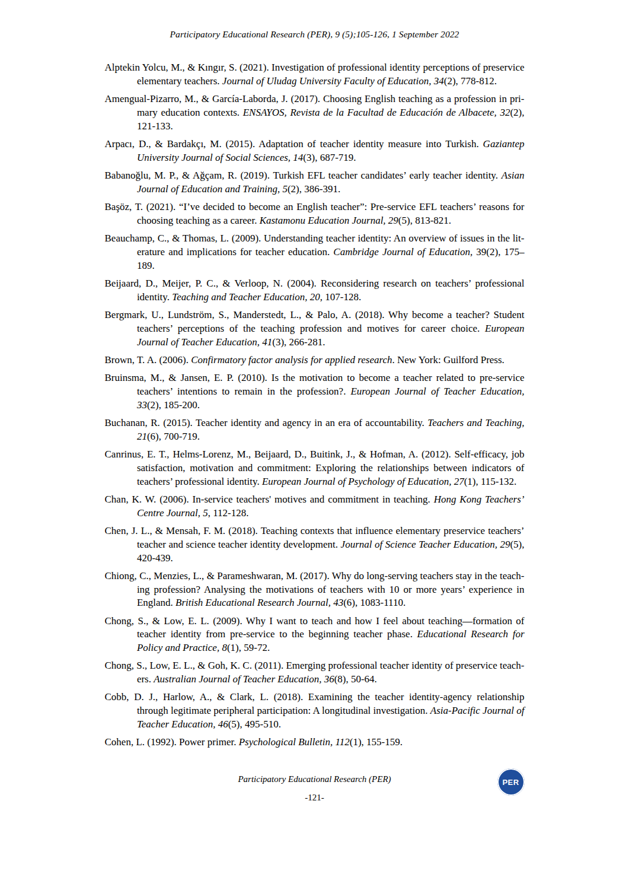Participatory Educational Research (PER), 9 (5);105-126, 1 September 2022
Alptekin Yolcu, M., & Kıngır, S. (2021). Investigation of professional identity perceptions of preservice elementary teachers. Journal of Uludag University Faculty of Education, 34(2), 778-812.
Amengual-Pizarro, M., & García-Laborda, J. (2017). Choosing English teaching as a profession in primary education contexts. ENSAYOS, Revista de la Facultad de Educación de Albacete, 32(2), 121-133.
Arpacı, D., & Bardakçı, M. (2015). Adaptation of teacher identity measure into Turkish. Gaziantep University Journal of Social Sciences, 14(3), 687-719.
Babanoğlu, M. P., & Ağçam, R. (2019). Turkish EFL teacher candidates’ early teacher identity. Asian Journal of Education and Training, 5(2), 386-391.
Başöz, T. (2021). “I’ve decided to become an English teacher”: Pre-service EFL teachers’ reasons for choosing teaching as a career. Kastamonu Education Journal, 29(5), 813-821.
Beauchamp, C., & Thomas, L. (2009). Understanding teacher identity: An overview of issues in the literature and implications for teacher education. Cambridge Journal of Education, 39(2), 175–189.
Beijaard, D., Meijer, P. C., & Verloop, N. (2004). Reconsidering research on teachers’ professional identity. Teaching and Teacher Education, 20, 107-128.
Bergmark, U., Lundström, S., Manderstedt, L., & Palo, A. (2018). Why become a teacher? Student teachers’ perceptions of the teaching profession and motives for career choice. European Journal of Teacher Education, 41(3), 266-281.
Brown, T. A. (2006). Confirmatory factor analysis for applied research. New York: Guilford Press.
Bruinsma, M., & Jansen, E. P. (2010). Is the motivation to become a teacher related to pre‐service teachers’ intentions to remain in the profession?. European Journal of Teacher Education, 33(2), 185-200.
Buchanan, R. (2015). Teacher identity and agency in an era of accountability. Teachers and Teaching, 21(6), 700-719.
Canrinus, E. T., Helms-Lorenz, M., Beijaard, D., Buitink, J., & Hofman, A. (2012). Self-efficacy, job satisfaction, motivation and commitment: Exploring the relationships between indicators of teachers’ professional identity. European Journal of Psychology of Education, 27(1), 115-132.
Chan, K. W. (2006). In-service teachers' motives and commitment in teaching. Hong Kong Teachers’ Centre Journal, 5, 112-128.
Chen, J. L., & Mensah, F. M. (2018). Teaching contexts that influence elementary preservice teachers’ teacher and science teacher identity development. Journal of Science Teacher Education, 29(5), 420-439.
Chiong, C., Menzies, L., & Parameshwaran, M. (2017). Why do long‐serving teachers stay in the teaching profession? Analysing the motivations of teachers with 10 or more years’ experience in England. British Educational Research Journal, 43(6), 1083-1110.
Chong, S., & Low, E. L. (2009). Why I want to teach and how I feel about teaching—formation of teacher identity from pre-service to the beginning teacher phase. Educational Research for Policy and Practice, 8(1), 59-72.
Chong, S., Low, E. L., & Goh, K. C. (2011). Emerging professional teacher identity of preservice teachers. Australian Journal of Teacher Education, 36(8), 50-64.
Cobb, D. J., Harlow, A., & Clark, L. (2018). Examining the teacher identity-agency relationship through legitimate peripheral participation: A longitudinal investigation. Asia-Pacific Journal of Teacher Education, 46(5), 495-510.
Cohen, L. (1992). Power primer. Psychological Bulletin, 112(1), 155-159.
PER
Participatory Educational Research (PER)
-121-